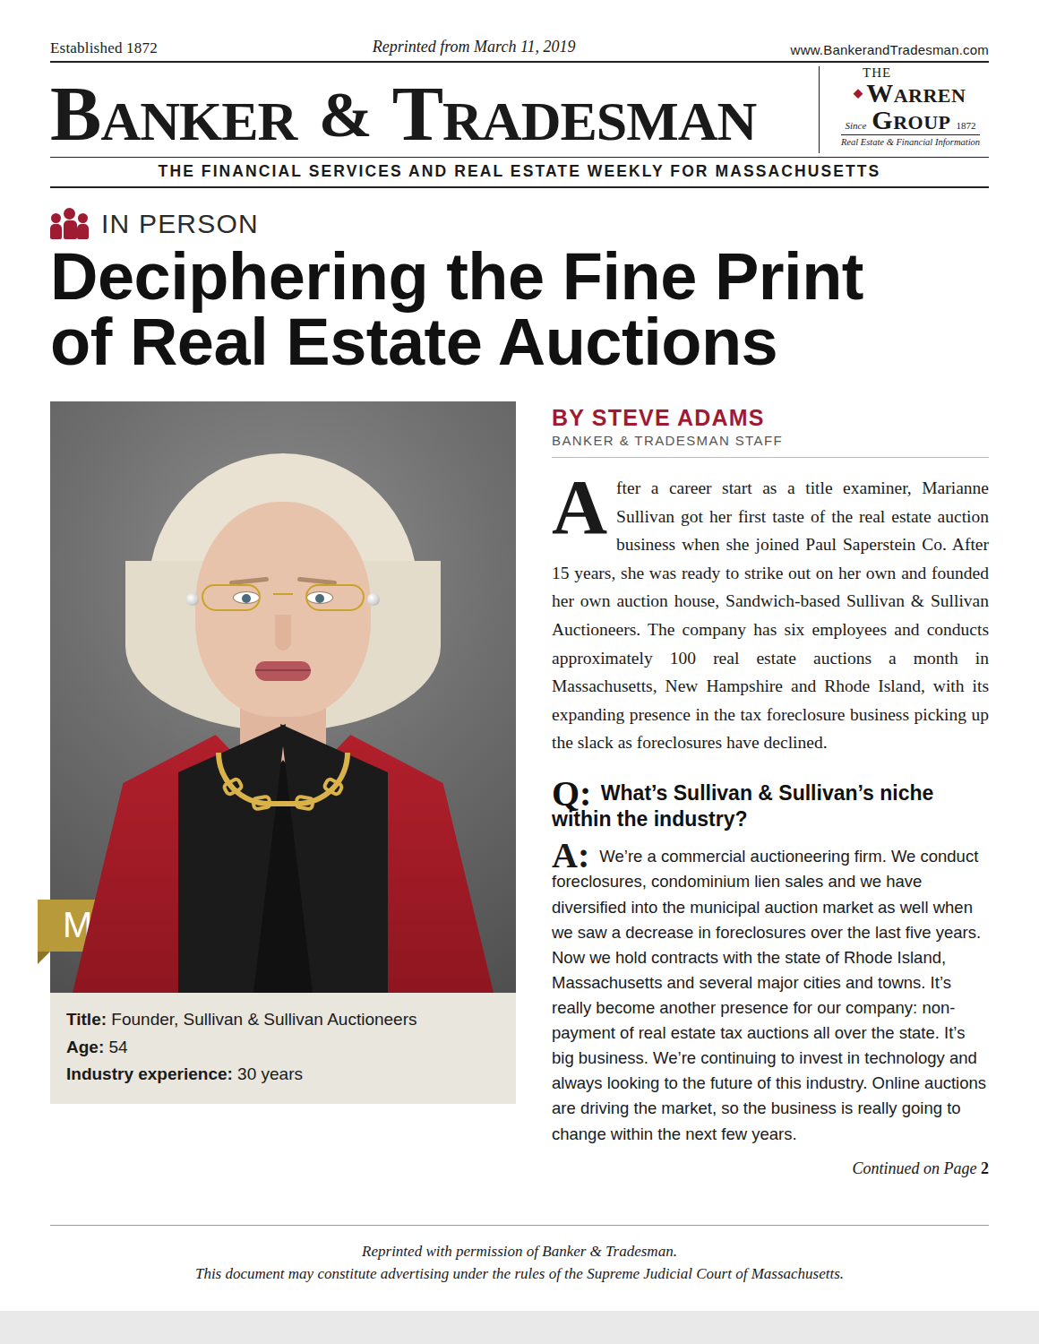Established 1872
Reprinted from March 11, 2019
www.BankerandTradesman.com
BANKER & TRADESMAN
THE WARREN Since GROUP 1872 Real Estate & Financial Information
The Financial Services and Real Estate Weekly for Massachusetts
IN PERSON
Deciphering the Fine Print
of Real Estate Auctions
MARIANNE SULLIVAN
Title: Founder, Sullivan & Sullivan Auctioneers
Age: 54
Industry experience: 30 years
By Steve Adams
Banker & Tradesman Staff
After a career start as a title examiner, Marianne Sullivan got her first taste of the real estate auction business when she joined Paul Saperstein Co. After 15 years, she was ready to strike out on her own and founded her own auction house, Sandwich-based Sullivan & Sullivan Auctioneers. The company has six employees and conducts approximately 100 real estate auctions a month in Massachusetts, New Hampshire and Rhode Island, with its expanding presence in the tax foreclosure business picking up the slack as foreclosures have declined.
Q: What’s Sullivan & Sullivan’s niche within the industry?
A: We’re a commercial auctioneering firm. We conduct foreclosures, condominium lien sales and we have diversified into the municipal auction market as well when we saw a decrease in foreclosures over the last five years. Now we hold contracts with the state of Rhode Island, Massachusetts and several major cities and towns. It’s really become another presence for our company: non-payment of real estate tax auctions all over the state. It’s big business. We’re continuing to invest in technology and always looking to the future of this industry. Online auctions are driving the market, so the business is really going to change within the next few years.
Continued on Page 2
Reprinted with permission of Banker & Tradesman.
This document may constitute advertising under the rules of the Supreme Judicial Court of Massachusetts.